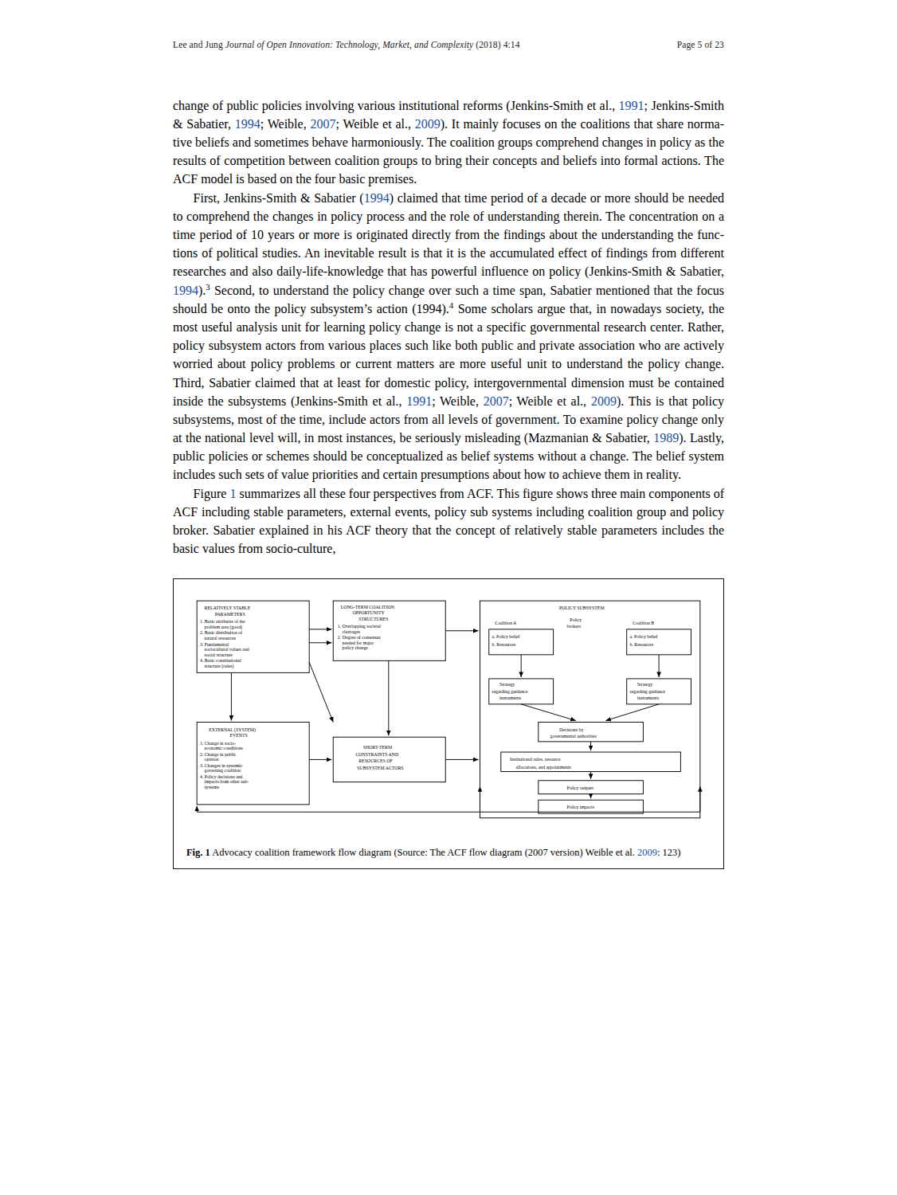Lee and Jung Journal of Open Innovation: Technology, Market, and Complexity (2018) 4:14
Page 5 of 23
change of public policies involving various institutional reforms (Jenkins-Smith et al., 1991; Jenkins-Smith & Sabatier, 1994; Weible, 2007; Weible et al., 2009). It mainly focuses on the coalitions that share normative beliefs and sometimes behave harmoniously. The coalition groups comprehend changes in policy as the results of competition between coalition groups to bring their concepts and beliefs into formal actions. The ACF model is based on the four basic premises.
First, Jenkins-Smith & Sabatier (1994) claimed that time period of a decade or more should be needed to comprehend the changes in policy process and the role of understanding therein. The concentration on a time period of 10 years or more is originated directly from the findings about the understanding the functions of political studies. An inevitable result is that it is the accumulated effect of findings from different researches and also daily-life-knowledge that has powerful influence on policy (Jenkins-Smith & Sabatier, 1994).3 Second, to understand the policy change over such a time span, Sabatier mentioned that the focus should be onto the policy subsystem’s action (1994).4 Some scholars argue that, in nowadays society, the most useful analysis unit for learning policy change is not a specific governmental research center. Rather, policy subsystem actors from various places such like both public and private association who are actively worried about policy problems or current matters are more useful unit to understand the policy change. Third, Sabatier claimed that at least for domestic policy, intergovernmental dimension must be contained inside the subsystems (Jenkins-Smith et al., 1991; Weible, 2007; Weible et al., 2009). This is that policy subsystems, most of the time, include actors from all levels of government. To examine policy change only at the national level will, in most instances, be seriously misleading (Mazmanian & Sabatier, 1989). Lastly, public policies or schemes should be conceptualized as belief systems without a change. The belief system includes such sets of value priorities and certain presumptions about how to achieve them in reality.
Figure 1 summarizes all these four perspectives from ACF. This figure shows three main components of ACF including stable parameters, external events, policy sub systems including coalition group and policy broker. Sabatier explained in his ACF theory that the concept of relatively stable parameters includes the basic values from socio-culture,
RELATIVELY STABLE PARAMETERS 1. Basic attributes of the problem area (good) 2. Basic distribution of natural resources 3. Fundamental sociocultural values and social structure 4. Basic constitutional structure (rules) LONG-TERM COALITION OPPORTUNITY STRUCTURES 1. Overlapping societal cleavages 2. Degree of consensus needed for major policy change POLICY SUBSYSTEM Coalition A Policy brokers Coalition B a. Policy belief b. Resources a. Policy belief b. Resources Strategy regarding guidance instruments Strategy regarding guidance instruments Decisions by governmental authorities Institutional rules, resource allocations, and appointments Policy outputs Policy impacts EXTERNAL (SYSTEM) EVENTS 1. Change in socio- economic conditions 2. Change in public opinion 3. Changes in systemic governing coalition 4. Policy decisions and impacts from other sub- systems SHORT-TERM CONSTRAINTS AND RESOURCES OF SUBSYSTEM ACTORS
Fig. 1 Advocacy coalition framework flow diagram (Source: The ACF flow diagram (2007 version) Weible et al. 2009: 123)